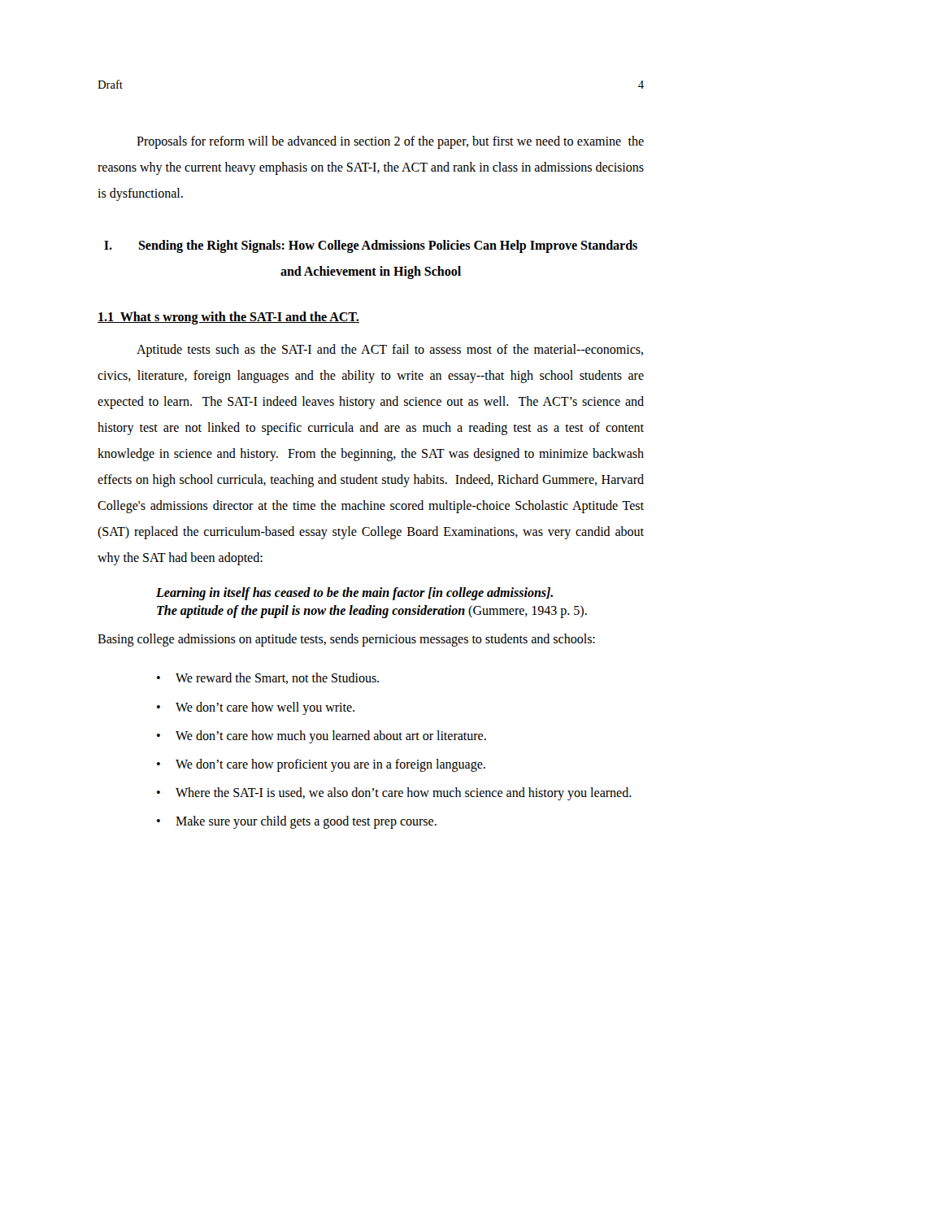Draft 4
Proposals for reform will be advanced in section 2 of the paper, but first we need to examine the reasons why the current heavy emphasis on the SAT-I, the ACT and rank in class in admissions decisions is dysfunctional.
I. Sending the Right Signals: How College Admissions Policies Can Help Improve Standards and Achievement in High School
1.1 What s wrong with the SAT-I and the ACT.
Aptitude tests such as the SAT-I and the ACT fail to assess most of the material--economics, civics, literature, foreign languages and the ability to write an essay--that high school students are expected to learn. The SAT-I indeed leaves history and science out as well. The ACT’s science and history test are not linked to specific curricula and are as much a reading test as a test of content knowledge in science and history. From the beginning, the SAT was designed to minimize backwash effects on high school curricula, teaching and student study habits. Indeed, Richard Gummere, Harvard College's admissions director at the time the machine scored multiple-choice Scholastic Aptitude Test (SAT) replaced the curriculum-based essay style College Board Examinations, was very candid about why the SAT had been adopted:
Learning in itself has ceased to be the main factor [in college admissions].
The aptitude of the pupil is now the leading consideration (Gummere, 1943 p. 5).
Basing college admissions on aptitude tests, sends pernicious messages to students and schools:
We reward the Smart, not the Studious.
We don’t care how well you write.
We don’t care how much you learned about art or literature.
We don’t care how proficient you are in a foreign language.
Where the SAT-I is used, we also don’t care how much science and history you learned.
Make sure your child gets a good test prep course.